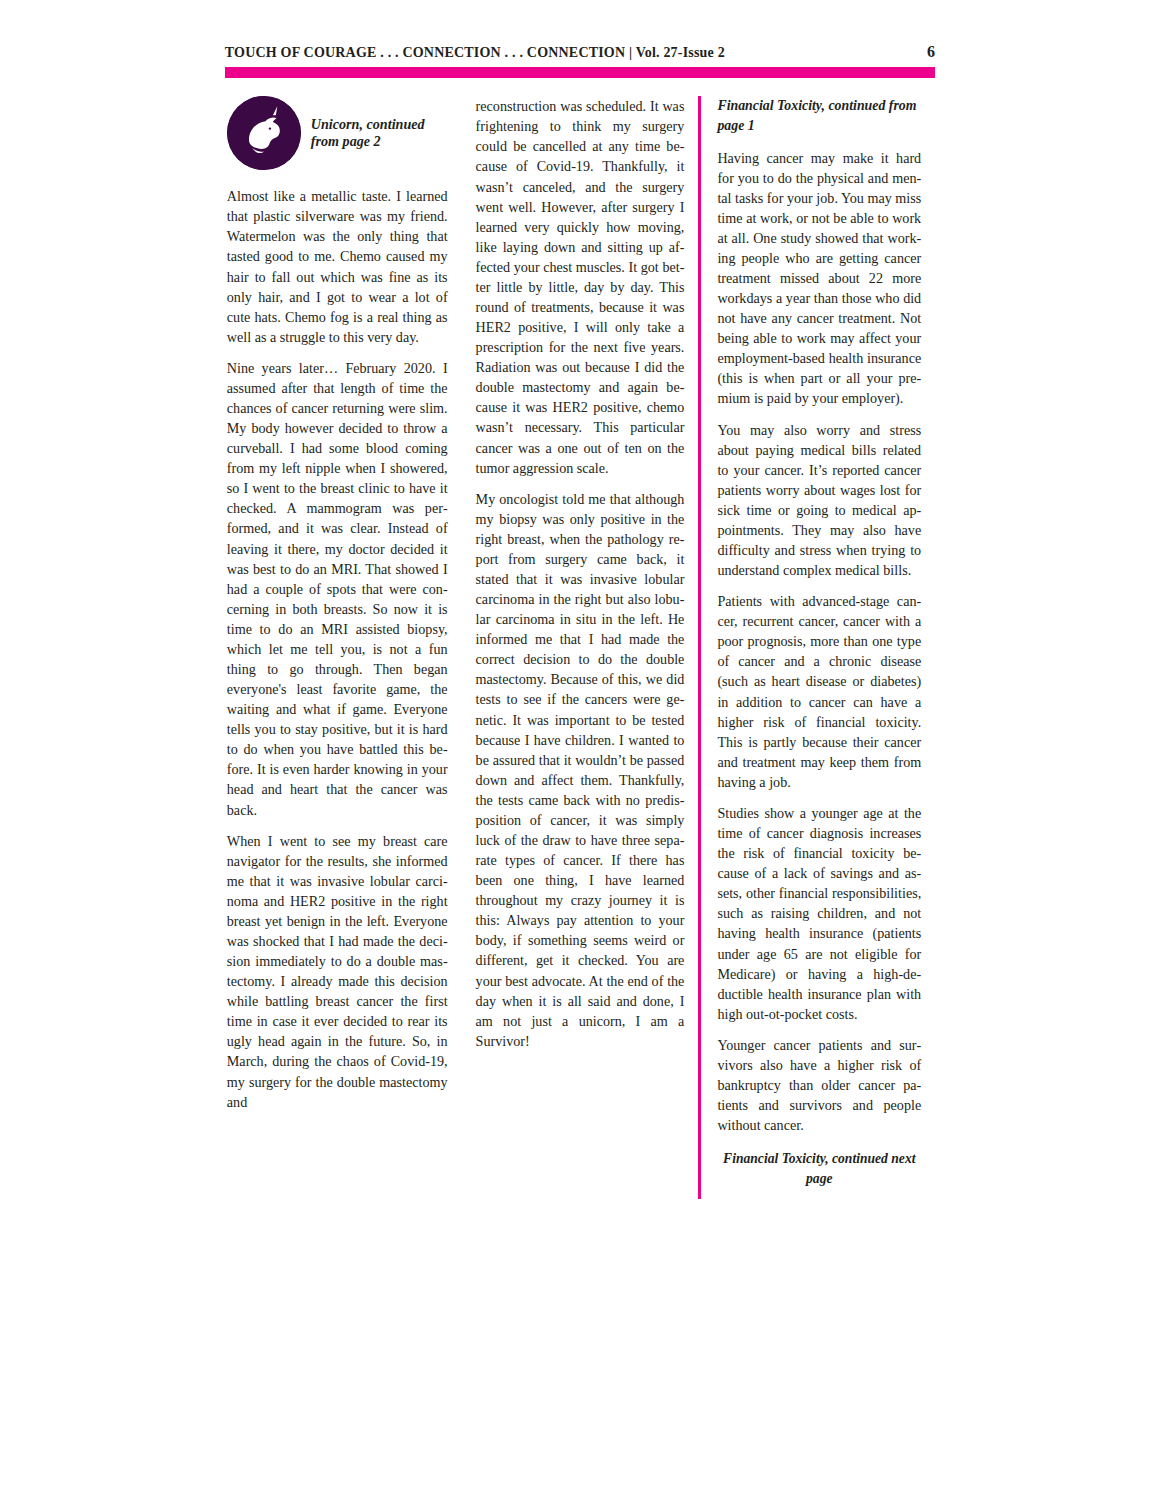TOUCH OF COURAGE . . . CONNECTION . . . CONNECTION | Vol. 27-Issue 2
6
Unicorn, continued from page 2
Almost like a metallic taste. I learned that plastic silverware was my friend. Watermelon was the only thing that tasted good to me. Chemo caused my hair to fall out which was fine as its only hair, and I got to wear a lot of cute hats. Chemo fog is a real thing as well as a struggle to this very day.
Nine years later… February 2020. I assumed after that length of time the chances of cancer returning were slim. My body however decided to throw a curveball. I had some blood coming from my left nipple when I showered, so I went to the breast clinic to have it checked. A mammogram was performed, and it was clear. Instead of leaving it there, my doctor decided it was best to do an MRI. That showed I had a couple of spots that were concerning in both breasts. So now it is time to do an MRI assisted biopsy, which let me tell you, is not a fun thing to go through. Then began everyone's least favorite game, the waiting and what if game. Everyone tells you to stay positive, but it is hard to do when you have battled this before. It is even harder knowing in your head and heart that the cancer was back.
When I went to see my breast care navigator for the results, she informed me that it was invasive lobular carcinoma and HER2 positive in the right breast yet benign in the left. Everyone was shocked that I had made the decision immediately to do a double mastectomy. I already made this decision while battling breast cancer the first time in case it ever decided to rear its ugly head again in the future. So, in March, during the chaos of Covid-19, my surgery for the double mastectomy and
reconstruction was scheduled. It was frightening to think my surgery could be cancelled at any time because of Covid-19. Thankfully, it wasn’t canceled, and the surgery went well. However, after surgery I learned very quickly how moving, like laying down and sitting up affected your chest muscles. It got better little by little, day by day. This round of treatments, because it was HER2 positive, I will only take a prescription for the next five years. Radiation was out because I did the double mastectomy and again because it was HER2 positive, chemo wasn’t necessary. This particular cancer was a one out of ten on the tumor aggression scale.
My oncologist told me that although my biopsy was only positive in the right breast, when the pathology report from surgery came back, it stated that it was invasive lobular carcinoma in the right but also lobular carcinoma in situ in the left. He informed me that I had made the correct decision to do the double mastectomy. Because of this, we did tests to see if the cancers were genetic. It was important to be tested because I have children. I wanted to be assured that it wouldn’t be passed down and affect them. Thankfully, the tests came back with no predisposition of cancer, it was simply luck of the draw to have three separate types of cancer. If there has been one thing, I have learned throughout my crazy journey it is this: Always pay attention to your body, if something seems weird or different, get it checked. You are your best advocate. At the end of the day when it is all said and done, I am not just a unicorn, I am a Survivor!
Financial Toxicity, continued from page 1
Having cancer may make it hard for you to do the physical and mental tasks for your job. You may miss time at work, or not be able to work at all. One study showed that working people who are getting cancer treatment missed about 22 more workdays a year than those who did not have any cancer treatment. Not being able to work may affect your employment-based health insurance (this is when part or all your premium is paid by your employer).
You may also worry and stress about paying medical bills related to your cancer. It’s reported cancer patients worry about wages lost for sick time or going to medical appointments. They may also have difficulty and stress when trying to understand complex medical bills.
Patients with advanced-stage cancer, recurrent cancer, cancer with a poor prognosis, more than one type of cancer and a chronic disease (such as heart disease or diabetes) in addition to cancer can have a higher risk of financial toxicity. This is partly because their cancer and treatment may keep them from having a job.
Studies show a younger age at the time of cancer diagnosis increases the risk of financial toxicity because of a lack of savings and assets, other financial responsibilities, such as raising children, and not having health insurance (patients under age 65 are not eligible for Medicare) or having a high-deductible health insurance plan with high out-ot-pocket costs.
Younger cancer patients and survivors also have a higher risk of bankruptcy than older cancer patients and survivors and people without cancer.
Financial Toxicity, continued next page